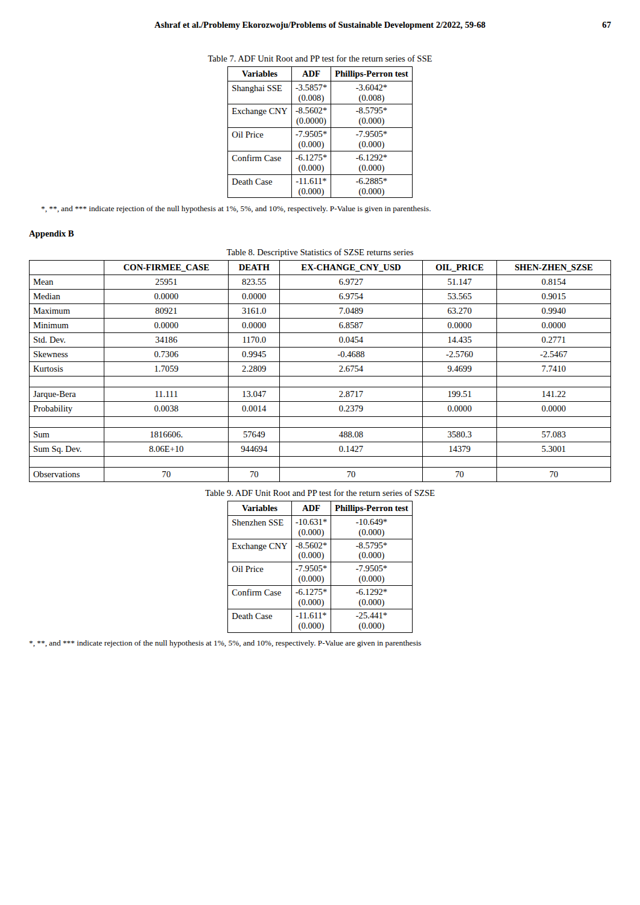Ashraf et al./Problemy Ekorozwoju/Problems of Sustainable Development 2/2022, 59-68 67
Table 7. ADF Unit Root and PP test for the return series of SSE
| Variables | ADF | Phillips-Perron test |
| --- | --- | --- |
| Shanghai SSE | -3.5857* (0.008) | -3.6042* (0.008) |
| Exchange CNY | -8.5602* (0.0000) | -8.5795* (0.000) |
| Oil Price | -7.9505* (0.000) | -7.9505* (0.000) |
| Confirm Case | -6.1275* (0.000) | -6.1292* (0.000) |
| Death Case | -11.611* (0.000) | -6.2885* (0.000) |
*, **, and *** indicate rejection of the null hypothesis at 1%, 5%, and 10%, respectively. P-Value is given in parenthesis.
Appendix B
Table 8. Descriptive Statistics of SZSE returns series
| | CON-FIRMEE_CASE | DEATH | EX-CHANGE_CNY_USD | OIL_PRICE | SHEN-ZHEN_SZSE |
| --- | --- | --- | --- | --- | --- |
| Mean | 25951 | 823.55 | 6.9727 | 51.147 | 0.8154 |
| Median | 0.0000 | 0.0000 | 6.9754 | 53.565 | 0.9015 |
| Maximum | 80921 | 3161.0 | 7.0489 | 63.270 | 0.9940 |
| Minimum | 0.0000 | 0.0000 | 6.8587 | 0.0000 | 0.0000 |
| Std. Dev. | 34186 | 1170.0 | 0.0454 | 14.435 | 0.2771 |
| Skewness | 0.7306 | 0.9945 | -0.4688 | -2.5760 | -2.5467 |
| Kurtosis | 1.7059 | 2.2809 | 2.6754 | 9.4699 | 7.7410 |
| Jarque-Bera | 11.111 | 13.047 | 2.8717 | 199.51 | 141.22 |
| Probability | 0.0038 | 0.0014 | 0.2379 | 0.0000 | 0.0000 |
| Sum | 1816606. | 57649 | 488.08 | 3580.3 | 57.083 |
| Sum Sq. Dev. | 8.06E+10 | 944694 | 0.1427 | 14379 | 5.3001 |
| Observations | 70 | 70 | 70 | 70 | 70 |
Table 9. ADF Unit Root and PP test for the return series of SZSE
| Variables | ADF | Phillips-Perron test |
| --- | --- | --- |
| Shenzhen SSE | -10.631* (0.000) | -10.649* (0.000) |
| Exchange CNY | -8.5602* (0.000) | -8.5795* (0.000) |
| Oil Price | -7.9505* (0.000) | -7.9505* (0.000) |
| Confirm Case | -6.1275* (0.000) | -6.1292* (0.000) |
| Death Case | -11.611* (0.000) | -25.441* (0.000) |
*, **, and *** indicate rejection of the null hypothesis at 1%, 5%, and 10%, respectively. P-Value are given in parenthesis